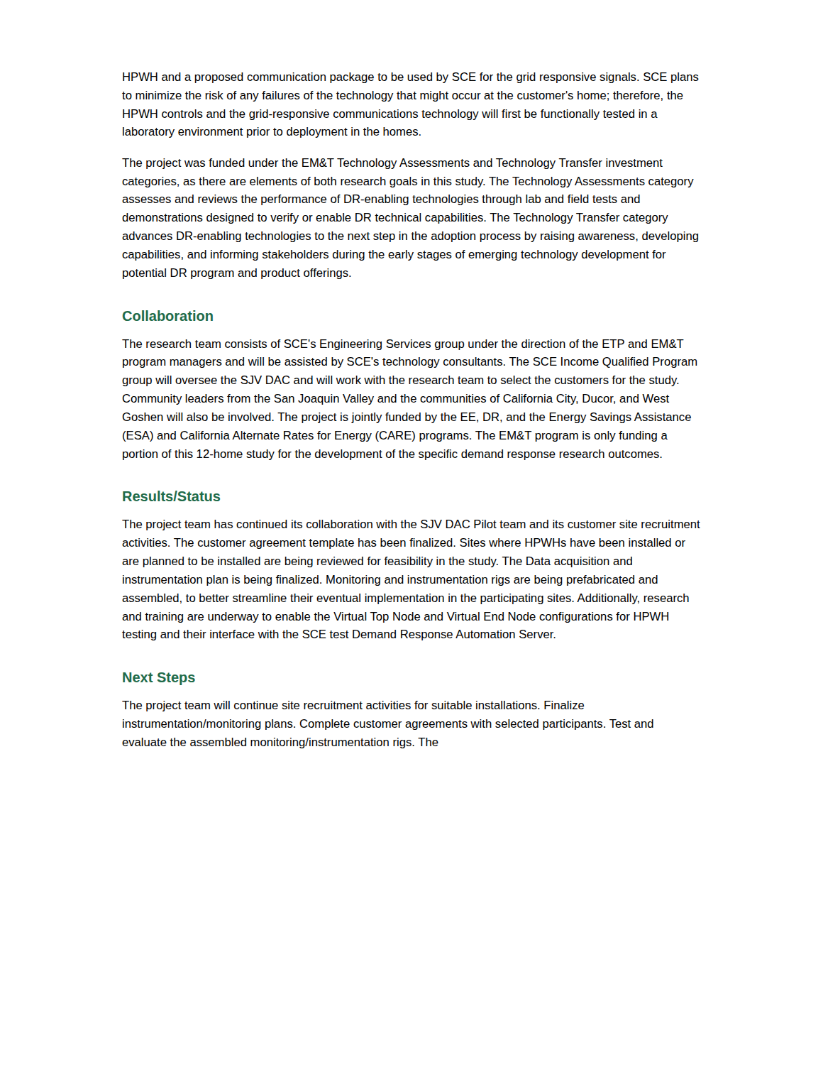HPWH and a proposed communication package to be used by SCE for the grid responsive signals. SCE plans to minimize the risk of any failures of the technology that might occur at the customer's home; therefore, the HPWH controls and the grid-responsive communications technology will first be functionally tested in a laboratory environment prior to deployment in the homes.
The project was funded under the EM&T Technology Assessments and Technology Transfer investment categories, as there are elements of both research goals in this study. The Technology Assessments category assesses and reviews the performance of DR-enabling technologies through lab and field tests and demonstrations designed to verify or enable DR technical capabilities. The Technology Transfer category advances DR-enabling technologies to the next step in the adoption process by raising awareness, developing capabilities, and informing stakeholders during the early stages of emerging technology development for potential DR program and product offerings.
Collaboration
The research team consists of SCE's Engineering Services group under the direction of the ETP and EM&T program managers and will be assisted by SCE's technology consultants. The SCE Income Qualified Program group will oversee the SJV DAC and will work with the research team to select the customers for the study. Community leaders from the San Joaquin Valley and the communities of California City, Ducor, and West Goshen will also be involved. The project is jointly funded by the EE, DR, and the Energy Savings Assistance (ESA) and California Alternate Rates for Energy (CARE) programs. The EM&T program is only funding a portion of this 12-home study for the development of the specific demand response research outcomes.
Results/Status
The project team has continued its collaboration with the SJV DAC Pilot team and its customer site recruitment activities. The customer agreement template has been finalized. Sites where HPWHs have been installed or are planned to be installed are being reviewed for feasibility in the study. The Data acquisition and instrumentation plan is being finalized. Monitoring and instrumentation rigs are being prefabricated and assembled, to better streamline their eventual implementation in the participating sites. Additionally, research and training are underway to enable the Virtual Top Node and Virtual End Node configurations for HPWH testing and their interface with the SCE test Demand Response Automation Server.
Next Steps
The project team will continue site recruitment activities for suitable installations. Finalize instrumentation/monitoring plans. Complete customer agreements with selected participants. Test and evaluate the assembled monitoring/instrumentation rigs. The